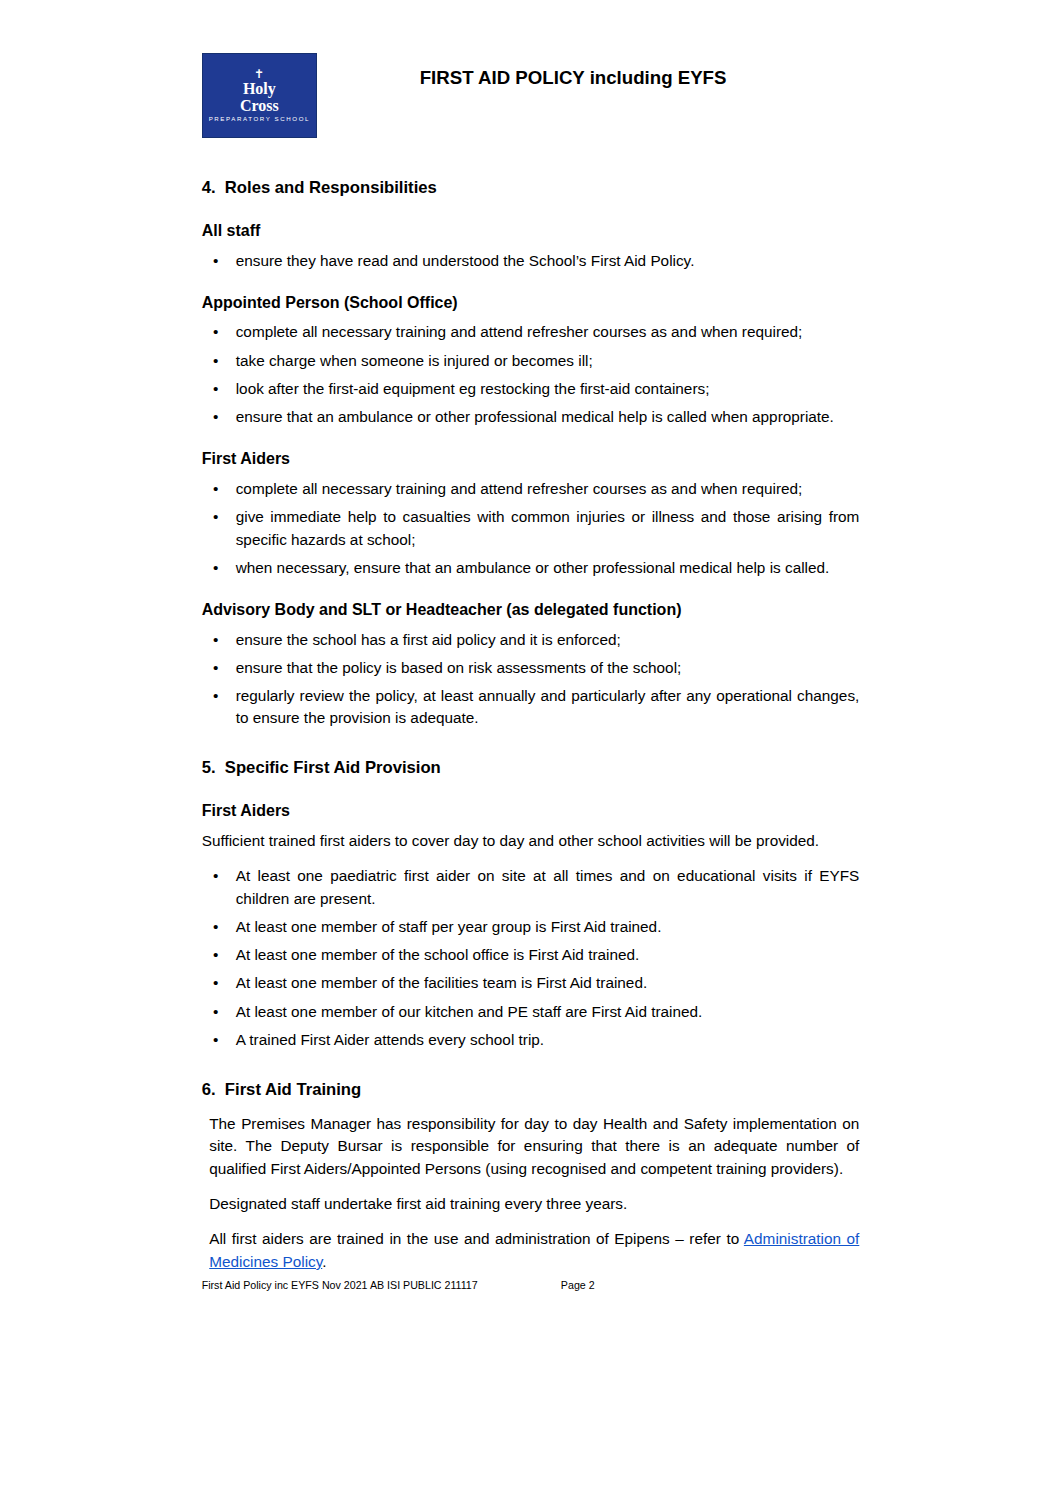✝
Holy
Cross
PREPARATORY SCHOOL
FIRST AID POLICY including EYFS
4. Roles and Responsibilities
All staff
ensure they have read and understood the School’s First Aid Policy.
Appointed Person (School Office)
complete all necessary training and attend refresher courses as and when required;
take charge when someone is injured or becomes ill;
look after the first-aid equipment eg restocking the first-aid containers;
ensure that an ambulance or other professional medical help is called when appropriate.
First Aiders
complete all necessary training and attend refresher courses as and when required;
give immediate help to casualties with common injuries or illness and those arising from specific hazards at school;
when necessary, ensure that an ambulance or other professional medical help is called.
Advisory Body and SLT or Headteacher (as delegated function)
ensure the school has a first aid policy and it is enforced;
ensure that the policy is based on risk assessments of the school;
regularly review the policy, at least annually and particularly after any operational changes, to ensure the provision is adequate.
5. Specific First Aid Provision
First Aiders
Sufficient trained first aiders to cover day to day and other school activities will be provided.
At least one paediatric first aider on site at all times and on educational visits if EYFS children are present.
At least one member of staff per year group is First Aid trained.
At least one member of the school office is First Aid trained.
At least one member of the facilities team is First Aid trained.
At least one member of our kitchen and PE staff are First Aid trained.
A trained First Aider attends every school trip.
6. First Aid Training
The Premises Manager has responsibility for day to day Health and Safety implementation on site. The Deputy Bursar is responsible for ensuring that there is an adequate number of qualified First Aiders/Appointed Persons (using recognised and competent training providers).
Designated staff undertake first aid training every three years.
All first aiders are trained in the use and administration of Epipens – refer to Administration of Medicines Policy.
First Aid Policy inc EYFS Nov 2021 AB ISI PUBLIC 211117
Page 2